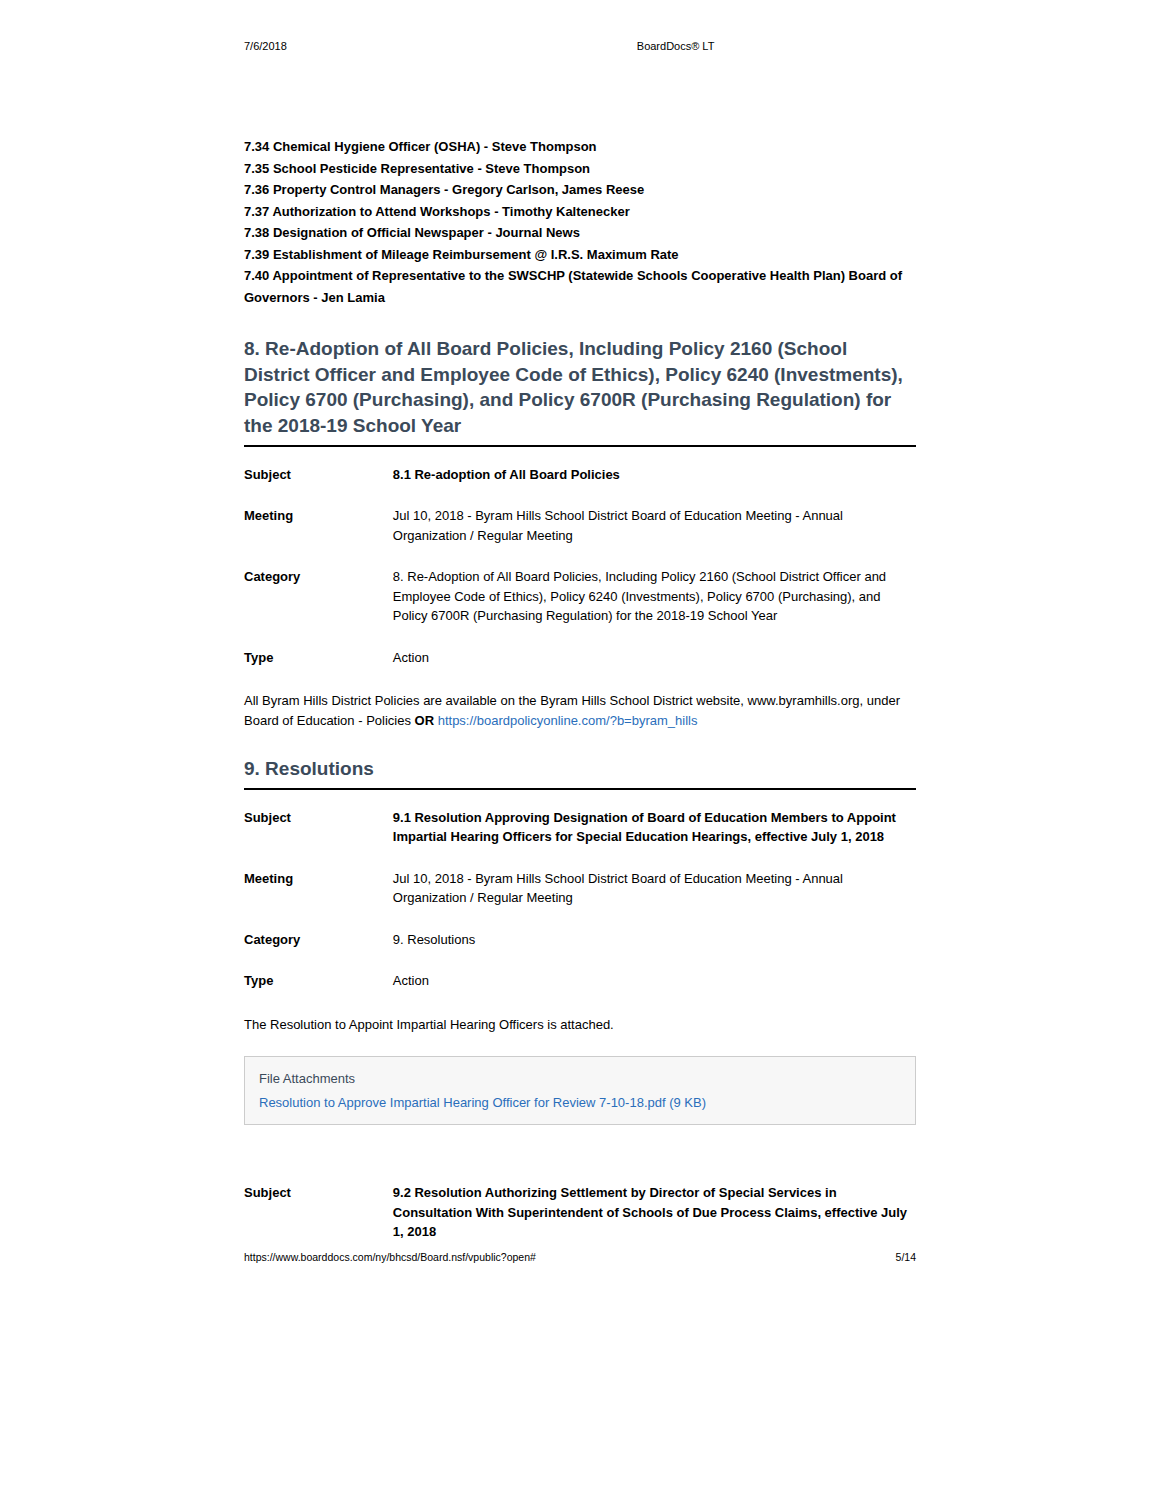7/6/2018
BoardDocs® LT
7.34 Chemical Hygiene Officer (OSHA) - Steve Thompson
7.35 School Pesticide Representative - Steve Thompson
7.36 Property Control Managers - Gregory Carlson, James Reese
7.37 Authorization to Attend Workshops - Timothy Kaltenecker
7.38 Designation of Official Newspaper - Journal News
7.39 Establishment of Mileage Reimbursement @ I.R.S. Maximum Rate
7.40 Appointment of Representative to the SWSCHP (Statewide Schools Cooperative Health Plan) Board of Governors - Jen Lamia
8. Re-Adoption of All Board Policies, Including Policy 2160 (School District Officer and Employee Code of Ethics), Policy 6240 (Investments), Policy 6700 (Purchasing), and Policy 6700R (Purchasing Regulation) for the 2018-19 School Year
| Subject | 8.1 Re-adoption of All Board Policies |
| Meeting | Jul 10, 2018 - Byram Hills School District Board of Education Meeting - Annual Organization / Regular Meeting |
| Category | 8. Re-Adoption of All Board Policies, Including Policy 2160 (School District Officer and Employee Code of Ethics), Policy 6240 (Investments), Policy 6700 (Purchasing), and Policy 6700R (Purchasing Regulation) for the 2018-19 School Year |
| Type | Action |
All Byram Hills District Policies are available on the Byram Hills School District website, www.byramhills.org, under Board of Education - Policies OR https://boardpolicyonline.com/?b=byram_hills
9. Resolutions
| Subject | 9.1 Resolution Approving Designation of Board of Education Members to Appoint Impartial Hearing Officers for Special Education Hearings, effective July 1, 2018 |
| Meeting | Jul 10, 2018 - Byram Hills School District Board of Education Meeting - Annual Organization / Regular Meeting |
| Category | 9. Resolutions |
| Type | Action |
The Resolution to Appoint Impartial Hearing Officers is attached.
File Attachments
Resolution to Approve Impartial Hearing Officer for Review 7-10-18.pdf (9 KB)
| Subject | 9.2 Resolution Authorizing Settlement by Director of Special Services in Consultation With Superintendent of Schools of Due Process Claims, effective July 1, 2018 |
https://www.boarddocs.com/ny/bhcsd/Board.nsf/vpublic?open#
5/14